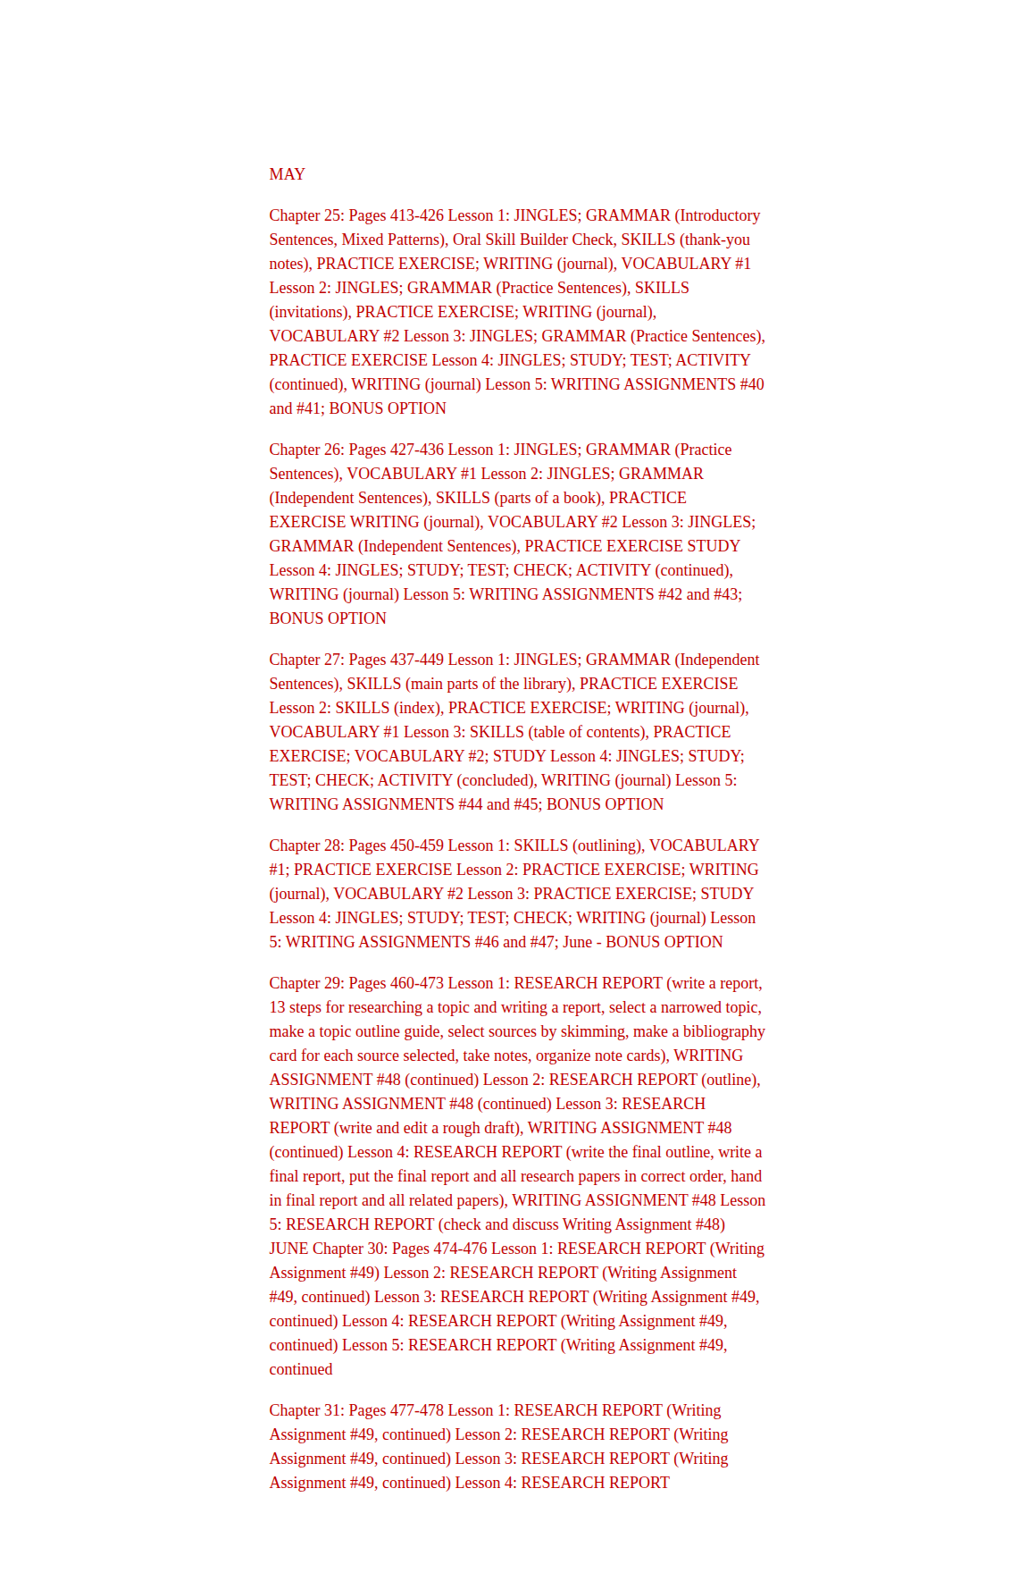MAY
Chapter 25: Pages 413-426 Lesson 1: JINGLES; GRAMMAR (Introductory Sentences, Mixed Patterns), Oral Skill Builder Check, SKILLS (thank-you notes), PRACTICE EXERCISE; WRITING (journal), VOCABULARY #1 Lesson 2: JINGLES; GRAMMAR (Practice Sentences), SKILLS (invitations), PRACTICE EXERCISE; WRITING (journal), VOCABULARY #2 Lesson 3: JINGLES; GRAMMAR (Practice Sentences), PRACTICE EXERCISE Lesson 4: JINGLES; STUDY; TEST; ACTIVITY (continued), WRITING (journal) Lesson 5: WRITING ASSIGNMENTS #40 and #41; BONUS OPTION
Chapter 26: Pages 427-436 Lesson 1: JINGLES; GRAMMAR (Practice Sentences), VOCABULARY #1 Lesson 2: JINGLES; GRAMMAR (Independent Sentences), SKILLS (parts of a book), PRACTICE EXERCISE WRITING (journal), VOCABULARY #2 Lesson 3: JINGLES; GRAMMAR (Independent Sentences), PRACTICE EXERCISE STUDY Lesson 4: JINGLES; STUDY; TEST; CHECK; ACTIVITY (continued), WRITING (journal) Lesson 5: WRITING ASSIGNMENTS #42 and #43; BONUS OPTION
Chapter 27: Pages 437-449 Lesson 1: JINGLES; GRAMMAR (Independent Sentences), SKILLS (main parts of the library), PRACTICE EXERCISE Lesson 2: SKILLS (index), PRACTICE EXERCISE; WRITING (journal), VOCABULARY #1 Lesson 3: SKILLS (table of contents), PRACTICE EXERCISE; VOCABULARY #2; STUDY Lesson 4: JINGLES; STUDY; TEST; CHECK; ACTIVITY (concluded), WRITING (journal) Lesson 5: WRITING ASSIGNMENTS #44 and #45; BONUS OPTION
Chapter 28: Pages 450-459 Lesson 1: SKILLS (outlining), VOCABULARY #1; PRACTICE EXERCISE Lesson 2: PRACTICE EXERCISE; WRITING (journal), VOCABULARY #2 Lesson 3: PRACTICE EXERCISE; STUDY Lesson 4: JINGLES; STUDY; TEST; CHECK; WRITING (journal) Lesson 5: WRITING ASSIGNMENTS #46 and #47; June - BONUS OPTION
Chapter 29: Pages 460-473 Lesson 1: RESEARCH REPORT (write a report, 13 steps for researching a topic and writing a report, select a narrowed topic, make a topic outline guide, select sources by skimming, make a bibliography card for each source selected, take notes, organize note cards), WRITING ASSIGNMENT #48 (continued) Lesson 2: RESEARCH REPORT (outline), WRITING ASSIGNMENT #48 (continued) Lesson 3: RESEARCH REPORT (write and edit a rough draft), WRITING ASSIGNMENT #48 (continued) Lesson 4: RESEARCH REPORT (write the final outline, write a final report, put the final report and all research papers in correct order, hand in final report and all related papers), WRITING ASSIGNMENT #48 Lesson 5: RESEARCH REPORT (check and discuss Writing Assignment #48) JUNE Chapter 30: Pages 474-476 Lesson 1: RESEARCH REPORT (Writing Assignment #49) Lesson 2: RESEARCH REPORT (Writing Assignment #49, continued) Lesson 3: RESEARCH REPORT (Writing Assignment #49, continued) Lesson 4: RESEARCH REPORT (Writing Assignment #49, continued) Lesson 5: RESEARCH REPORT (Writing Assignment #49, continued
Chapter 31: Pages 477-478 Lesson 1: RESEARCH REPORT (Writing Assignment #49, continued) Lesson 2: RESEARCH REPORT (Writing Assignment #49, continued) Lesson 3: RESEARCH REPORT (Writing Assignment #49, continued) Lesson 4: RESEARCH REPORT